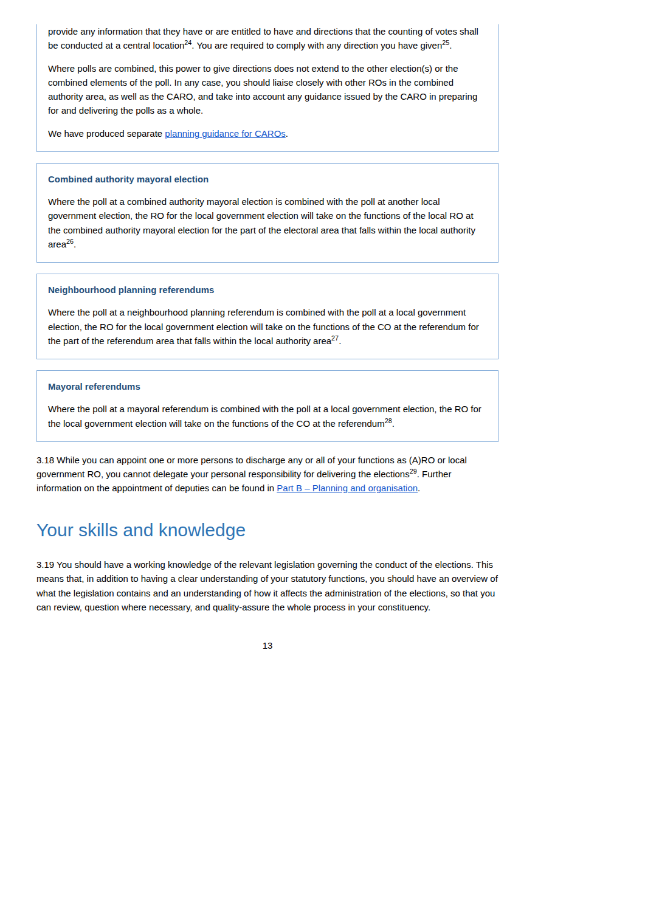provide any information that they have or are entitled to have and directions that the counting of votes shall be conducted at a central location24. You are required to comply with any direction you have given25.
Where polls are combined, this power to give directions does not extend to the other election(s) or the combined elements of the poll. In any case, you should liaise closely with other ROs in the combined authority area, as well as the CARO, and take into account any guidance issued by the CARO in preparing for and delivering the polls as a whole.
We have produced separate planning guidance for CAROs.
Combined authority mayoral election
Where the poll at a combined authority mayoral election is combined with the poll at another local government election, the RO for the local government election will take on the functions of the local RO at the combined authority mayoral election for the part of the electoral area that falls within the local authority area26.
Neighbourhood planning referendums
Where the poll at a neighbourhood planning referendum is combined with the poll at a local government election, the RO for the local government election will take on the functions of the CO at the referendum for the part of the referendum area that falls within the local authority area27.
Mayoral referendums
Where the poll at a mayoral referendum is combined with the poll at a local government election, the RO for the local government election will take on the functions of the CO at the referendum28.
3.18 While you can appoint one or more persons to discharge any or all of your functions as (A)RO or local government RO, you cannot delegate your personal responsibility for delivering the elections29. Further information on the appointment of deputies can be found in Part B – Planning and organisation.
Your skills and knowledge
3.19 You should have a working knowledge of the relevant legislation governing the conduct of the elections. This means that, in addition to having a clear understanding of your statutory functions, you should have an overview of what the legislation contains and an understanding of how it affects the administration of the elections, so that you can review, question where necessary, and quality-assure the whole process in your constituency.
13